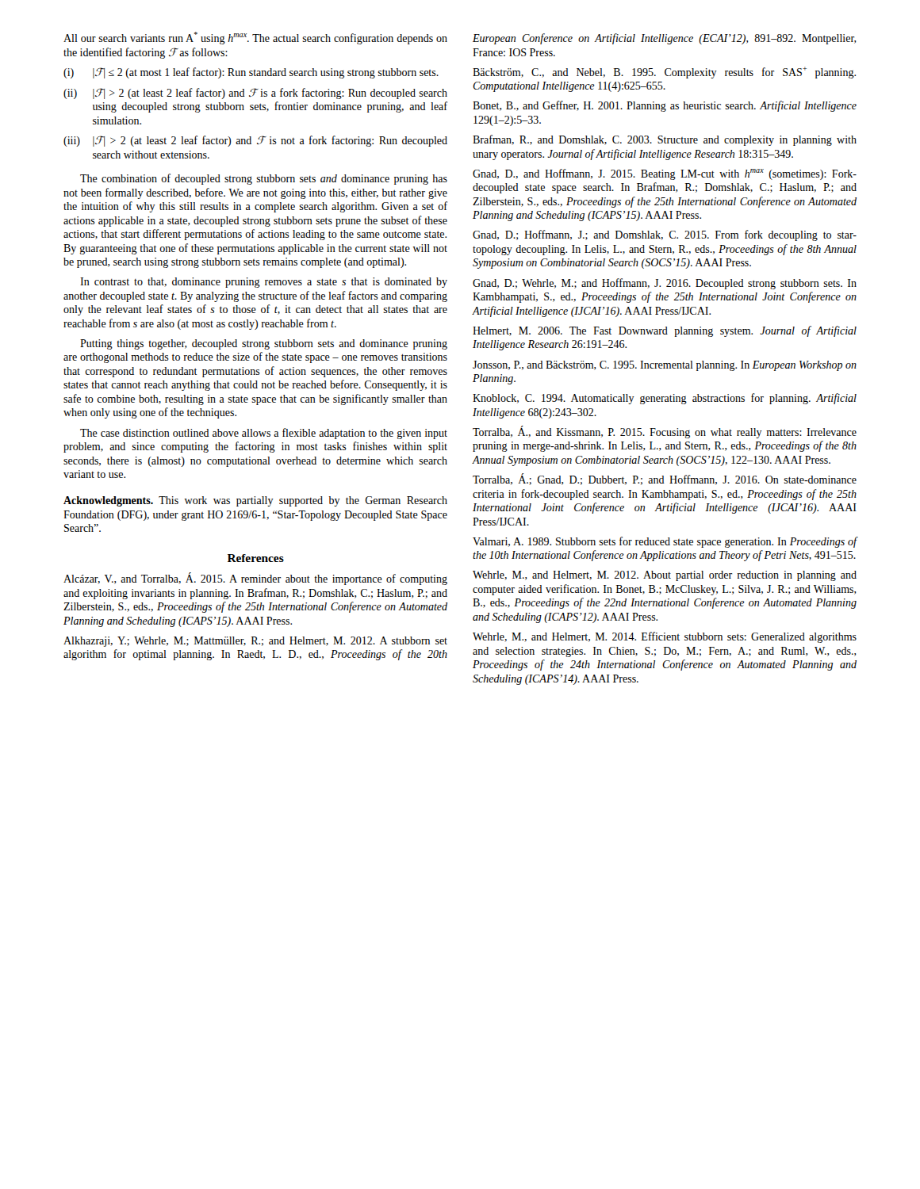All our search variants run A* using hmax. The actual search configuration depends on the identified factoring ℱ as follows:
(i)|ℱ| ≤ 2 (at most 1 leaf factor): Run standard search using strong stubborn sets.
(ii)|ℱ| > 2 (at least 2 leaf factor) and ℱ is a fork factoring: Run decoupled search using decoupled strong stubborn sets, frontier dominance pruning, and leaf simulation.
(iii)|ℱ| > 2 (at least 2 leaf factor) and ℱ is not a fork factoring: Run decoupled search without extensions.
The combination of decoupled strong stubborn sets and dominance pruning has not been formally described, before. We are not going into this, either, but rather give the intuition of why this still results in a complete search algorithm. Given a set of actions applicable in a state, decoupled strong stubborn sets prune the subset of these actions, that start different permutations of actions leading to the same outcome state. By guaranteeing that one of these permutations applicable in the current state will not be pruned, search using strong stubborn sets remains complete (and optimal).
In contrast to that, dominance pruning removes a state s that is dominated by another decoupled state t. By analyzing the structure of the leaf factors and comparing only the relevant leaf states of s to those of t, it can detect that all states that are reachable from s are also (at most as costly) reachable from t.
Putting things together, decoupled strong stubborn sets and dominance pruning are orthogonal methods to reduce the size of the state space – one removes transitions that correspond to redundant permutations of action sequences, the other removes states that cannot reach anything that could not be reached before. Consequently, it is safe to combine both, resulting in a state space that can be significantly smaller than when only using one of the techniques.
The case distinction outlined above allows a flexible adaptation to the given input problem, and since computing the factoring in most tasks finishes within split seconds, there is (almost) no computational overhead to determine which search variant to use.
Acknowledgments. This work was partially supported by the German Research Foundation (DFG), under grant HO 2169/6-1, “Star-Topology Decoupled State Space Search”.
References
Alcázar, V., and Torralba, Á. 2015. A reminder about the importance of computing and exploiting invariants in planning. In Brafman, R.; Domshlak, C.; Haslum, P.; and Zilberstein, S., eds., Proceedings of the 25th International Conference on Automated Planning and Scheduling (ICAPS’15). AAAI Press.
Alkhazraji, Y.; Wehrle, M.; Mattmüller, R.; and Helmert, M. 2012. A stubborn set algorithm for optimal planning. In Raedt, L. D., ed., Proceedings of the 20th European Conference on Artificial Intelligence (ECAI’12), 891–892. Montpellier, France: IOS Press.
Bäckström, C., and Nebel, B. 1995. Complexity results for SAS+ planning. Computational Intelligence 11(4):625–655.
Bonet, B., and Geffner, H. 2001. Planning as heuristic search. Artificial Intelligence 129(1–2):5–33.
Brafman, R., and Domshlak, C. 2003. Structure and complexity in planning with unary operators. Journal of Artificial Intelligence Research 18:315–349.
Gnad, D., and Hoffmann, J. 2015. Beating LM-cut with hmax (sometimes): Fork-decoupled state space search. In Brafman, R.; Domshlak, C.; Haslum, P.; and Zilberstein, S., eds., Proceedings of the 25th International Conference on Automated Planning and Scheduling (ICAPS’15). AAAI Press.
Gnad, D.; Hoffmann, J.; and Domshlak, C. 2015. From fork decoupling to star-topology decoupling. In Lelis, L., and Stern, R., eds., Proceedings of the 8th Annual Symposium on Combinatorial Search (SOCS’15). AAAI Press.
Gnad, D.; Wehrle, M.; and Hoffmann, J. 2016. Decoupled strong stubborn sets. In Kambhampati, S., ed., Proceedings of the 25th International Joint Conference on Artificial Intelligence (IJCAI’16). AAAI Press/IJCAI.
Helmert, M. 2006. The Fast Downward planning system. Journal of Artificial Intelligence Research 26:191–246.
Jonsson, P., and Bäckström, C. 1995. Incremental planning. In European Workshop on Planning.
Knoblock, C. 1994. Automatically generating abstractions for planning. Artificial Intelligence 68(2):243–302.
Torralba, Á., and Kissmann, P. 2015. Focusing on what really matters: Irrelevance pruning in merge-and-shrink. In Lelis, L., and Stern, R., eds., Proceedings of the 8th Annual Symposium on Combinatorial Search (SOCS’15), 122–130. AAAI Press.
Torralba, Á.; Gnad, D.; Dubbert, P.; and Hoffmann, J. 2016. On state-dominance criteria in fork-decoupled search. In Kambhampati, S., ed., Proceedings of the 25th International Joint Conference on Artificial Intelligence (IJCAI’16). AAAI Press/IJCAI.
Valmari, A. 1989. Stubborn sets for reduced state space generation. In Proceedings of the 10th International Conference on Applications and Theory of Petri Nets, 491–515.
Wehrle, M., and Helmert, M. 2012. About partial order reduction in planning and computer aided verification. In Bonet, B.; McCluskey, L.; Silva, J. R.; and Williams, B., eds., Proceedings of the 22nd International Conference on Automated Planning and Scheduling (ICAPS’12). AAAI Press.
Wehrle, M., and Helmert, M. 2014. Efficient stubborn sets: Generalized algorithms and selection strategies. In Chien, S.; Do, M.; Fern, A.; and Ruml, W., eds., Proceedings of the 24th International Conference on Automated Planning and Scheduling (ICAPS’14). AAAI Press.